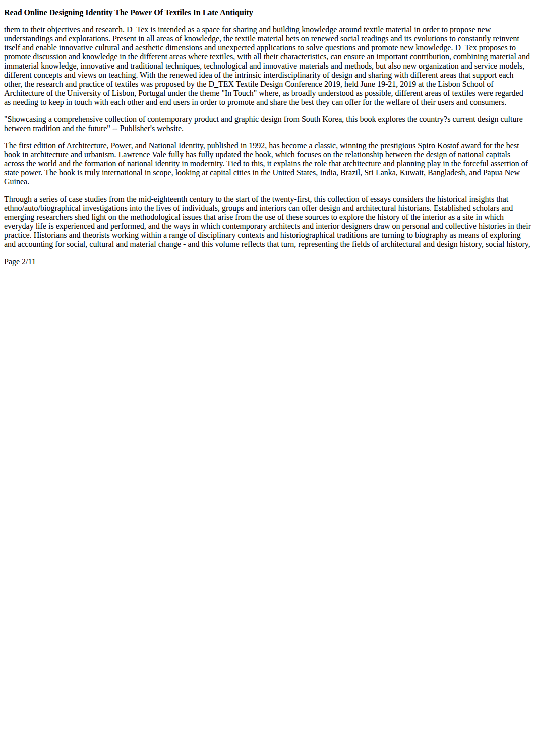Read Online Designing Identity The Power Of Textiles In Late Antiquity
them to their objectives and research. D_Tex is intended as a space for sharing and building knowledge around textile material in order to propose new understandings and explorations. Present in all areas of knowledge, the textile material bets on renewed social readings and its evolutions to constantly reinvent itself and enable innovative cultural and aesthetic dimensions and unexpected applications to solve questions and promote new knowledge. D_Tex proposes to promote discussion and knowledge in the different areas where textiles, with all their characteristics, can ensure an important contribution, combining material and immaterial knowledge, innovative and traditional techniques, technological and innovative materials and methods, but also new organization and service models, different concepts and views on teaching. With the renewed idea of the intrinsic interdisciplinarity of design and sharing with different areas that support each other, the research and practice of textiles was proposed by the D_TEX Textile Design Conference 2019, held June 19-21, 2019 at the Lisbon School of Architecture of the University of Lisbon, Portugal under the theme "In Touch" where, as broadly understood as possible, different areas of textiles were regarded as needing to keep in touch with each other and end users in order to promote and share the best they can offer for the welfare of their users and consumers.
"Showcasing a comprehensive collection of contemporary product and graphic design from South Korea, this book explores the country?s current design culture between tradition and the future" -- Publisher's website.
The first edition of Architecture, Power, and National Identity, published in 1992, has become a classic, winning the prestigious Spiro Kostof award for the best book in architecture and urbanism. Lawrence Vale fully has fully updated the book, which focuses on the relationship between the design of national capitals across the world and the formation of national identity in modernity. Tied to this, it explains the role that architecture and planning play in the forceful assertion of state power. The book is truly international in scope, looking at capital cities in the United States, India, Brazil, Sri Lanka, Kuwait, Bangladesh, and Papua New Guinea.
Through a series of case studies from the mid-eighteenth century to the start of the twenty-first, this collection of essays considers the historical insights that ethno/auto/biographical investigations into the lives of individuals, groups and interiors can offer design and architectural historians. Established scholars and emerging researchers shed light on the methodological issues that arise from the use of these sources to explore the history of the interior as a site in which everyday life is experienced and performed, and the ways in which contemporary architects and interior designers draw on personal and collective histories in their practice. Historians and theorists working within a range of disciplinary contexts and historiographical traditions are turning to biography as means of exploring and accounting for social, cultural and material change - and this volume reflects that turn, representing the fields of architectural and design history, social history,
Page 2/11